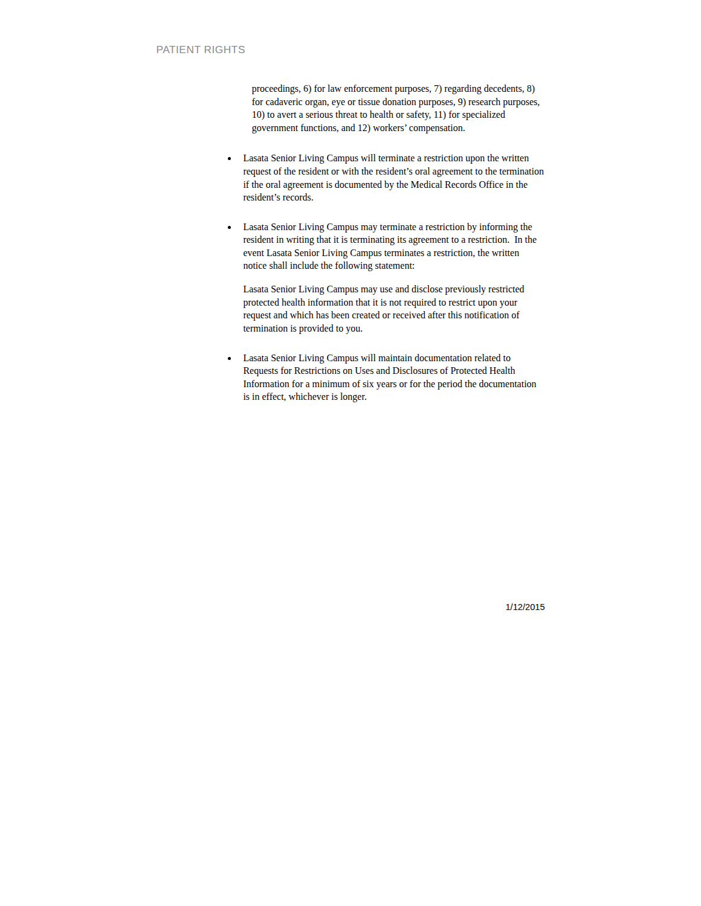PATIENT RIGHTS
proceedings, 6) for law enforcement purposes, 7) regarding decedents, 8) for cadaveric organ, eye or tissue donation purposes, 9) research purposes, 10) to avert a serious threat to health or safety, 11) for specialized government functions, and 12) workers’ compensation.
Lasata Senior Living Campus will terminate a restriction upon the written request of the resident or with the resident’s oral agreement to the termination if the oral agreement is documented by the Medical Records Office in the resident’s records.
Lasata Senior Living Campus may terminate a restriction by informing the resident in writing that it is terminating its agreement to a restriction. In the event Lasata Senior Living Campus terminates a restriction, the written notice shall include the following statement:
Lasata Senior Living Campus may use and disclose previously restricted protected health information that it is not required to restrict upon your request and which has been created or received after this notification of termination is provided to you.
Lasata Senior Living Campus will maintain documentation related to Requests for Restrictions on Uses and Disclosures of Protected Health Information for a minimum of six years or for the period the documentation is in effect, whichever is longer.
1/12/2015